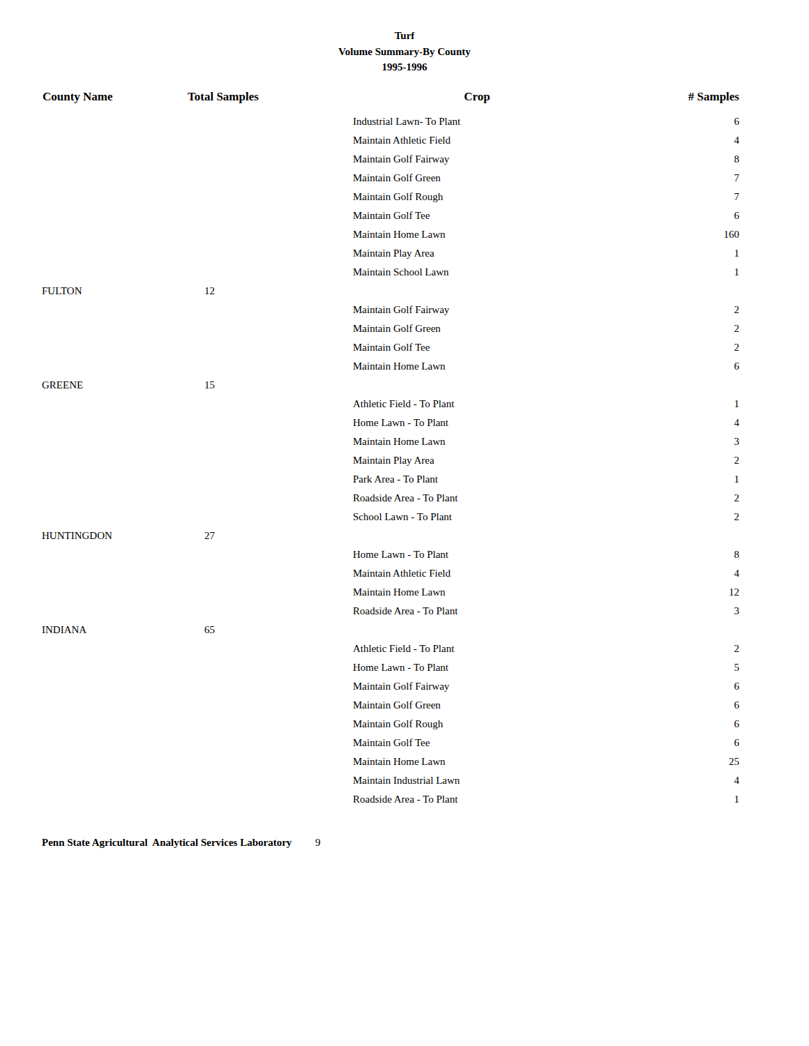Turf
Volume Summary-By County
1995-1996
| County Name | Total Samples | Crop | # Samples |
| --- | --- | --- | --- |
| | | Industrial Lawn- To Plant | 6 |
| | | Maintain Athletic Field | 4 |
| | | Maintain Golf Fairway | 8 |
| | | Maintain Golf Green | 7 |
| | | Maintain Golf Rough | 7 |
| | | Maintain Golf Tee | 6 |
| | | Maintain Home Lawn | 160 |
| | | Maintain Play Area | 1 |
| | | Maintain School Lawn | 1 |
| FULTON | 12 | | |
| | | Maintain Golf Fairway | 2 |
| | | Maintain Golf Green | 2 |
| | | Maintain Golf Tee | 2 |
| | | Maintain Home Lawn | 6 |
| GREENE | 15 | | |
| | | Athletic Field - To Plant | 1 |
| | | Home Lawn - To Plant | 4 |
| | | Maintain Home Lawn | 3 |
| | | Maintain Play Area | 2 |
| | | Park Area - To Plant | 1 |
| | | Roadside Area - To Plant | 2 |
| | | School Lawn - To Plant | 2 |
| HUNTINGDON | 27 | | |
| | | Home Lawn - To Plant | 8 |
| | | Maintain Athletic Field | 4 |
| | | Maintain Home Lawn | 12 |
| | | Roadside Area - To Plant | 3 |
| INDIANA | 65 | | |
| | | Athletic Field - To Plant | 2 |
| | | Home Lawn - To Plant | 5 |
| | | Maintain Golf Fairway | 6 |
| | | Maintain Golf Green | 6 |
| | | Maintain Golf Rough | 6 |
| | | Maintain Golf Tee | 6 |
| | | Maintain Home Lawn | 25 |
| | | Maintain Industrial Lawn | 4 |
| | | Roadside Area - To Plant | 1 |
Penn State Agricultural Analytical Services Laboratory 9